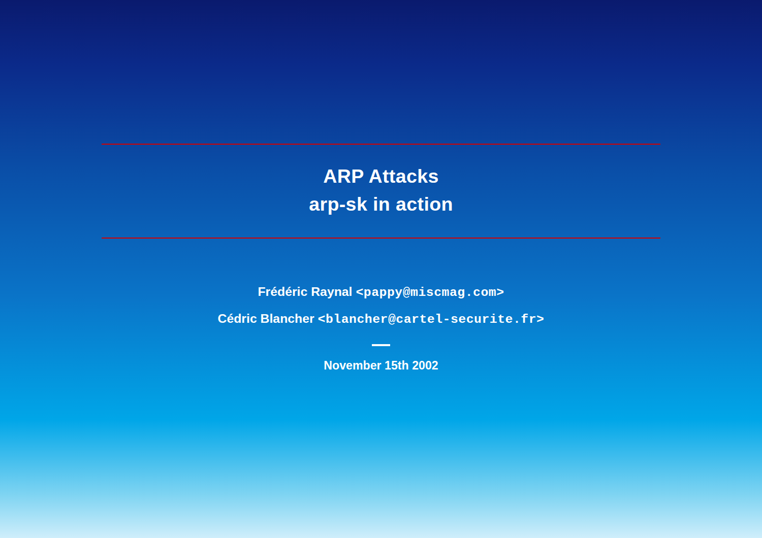ARP Attacks
arp-sk in action
Frédéric Raynal <pappy@miscmag.com>
Cédric Blancher <blancher@cartel-securite.fr>
November 15th 2002